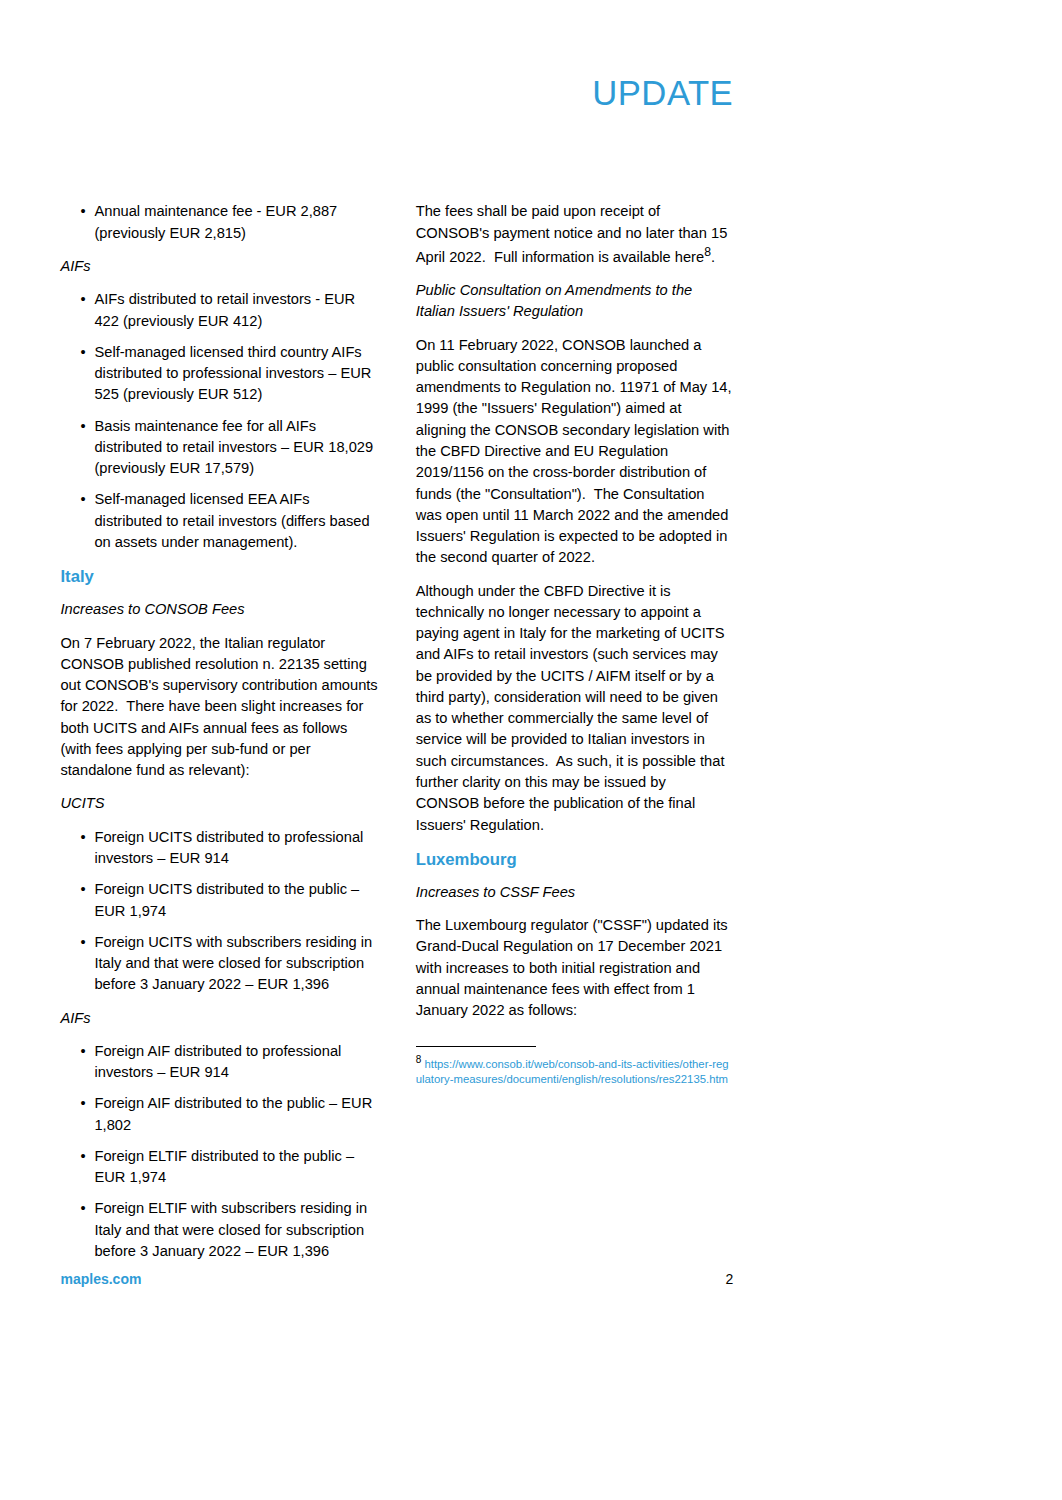UPDATE
Annual maintenance fee - EUR 2,887 (previously EUR 2,815)
AIFs
AIFs distributed to retail investors - EUR 422 (previously EUR 412)
Self-managed licensed third country AIFs distributed to professional investors – EUR 525 (previously EUR 512)
Basis maintenance fee for all AIFs distributed to retail investors – EUR 18,029 (previously EUR 17,579)
Self-managed licensed EEA AIFs distributed to retail investors (differs based on assets under management).
Italy
Increases to CONSOB Fees
On 7 February 2022, the Italian regulator CONSOB published resolution n. 22135 setting out CONSOB's supervisory contribution amounts for 2022. There have been slight increases for both UCITS and AIFs annual fees as follows (with fees applying per sub-fund or per standalone fund as relevant):
UCITS
Foreign UCITS distributed to professional investors – EUR 914
Foreign UCITS distributed to the public – EUR 1,974
Foreign UCITS with subscribers residing in Italy and that were closed for subscription before 3 January 2022 – EUR 1,396
AIFs
Foreign AIF distributed to professional investors – EUR 914
Foreign AIF distributed to the public – EUR 1,802
Foreign ELTIF distributed to the public – EUR 1,974
Foreign ELTIF with subscribers residing in Italy and that were closed for subscription before 3 January 2022 – EUR 1,396
The fees shall be paid upon receipt of CONSOB's payment notice and no later than 15 April 2022. Full information is available here8.
Public Consultation on Amendments to the Italian Issuers' Regulation
On 11 February 2022, CONSOB launched a public consultation concerning proposed amendments to Regulation no. 11971 of May 14, 1999 (the "Issuers' Regulation") aimed at aligning the CONSOB secondary legislation with the CBFD Directive and EU Regulation 2019/1156 on the cross-border distribution of funds (the "Consultation"). The Consultation was open until 11 March 2022 and the amended Issuers' Regulation is expected to be adopted in the second quarter of 2022.
Although under the CBFD Directive it is technically no longer necessary to appoint a paying agent in Italy for the marketing of UCITS and AIFs to retail investors (such services may be provided by the UCITS / AIFM itself or by a third party), consideration will need to be given as to whether commercially the same level of service will be provided to Italian investors in such circumstances. As such, it is possible that further clarity on this may be issued by CONSOB before the publication of the final Issuers' Regulation.
Luxembourg
Increases to CSSF Fees
The Luxembourg regulator ("CSSF") updated its Grand-Ducal Regulation on 17 December 2021 with increases to both initial registration and annual maintenance fees with effect from 1 January 2022 as follows:
8 https://www.consob.it/web/consob-and-its-activities/other-regulatory-measures/documenti/english/resolutions/res22135.htm
maples.com 2